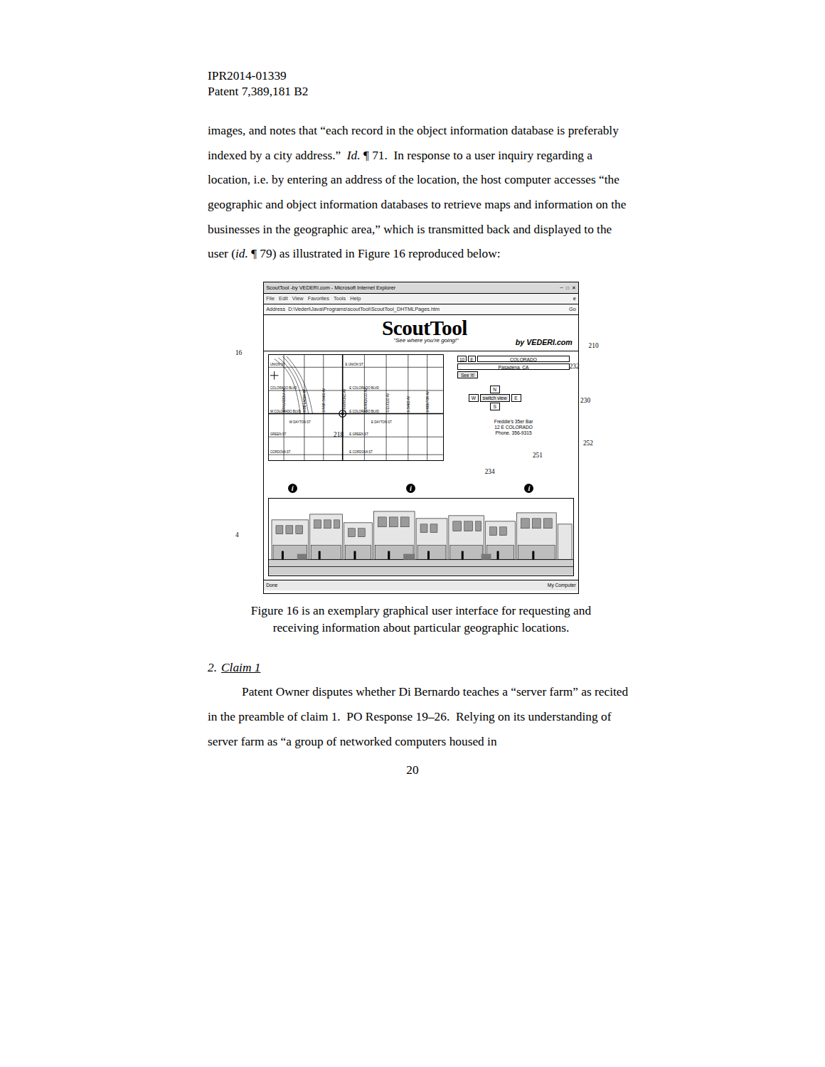IPR2014-01339
Patent 7,389,181 B2
images, and notes that “each record in the object information database is preferably indexed by a city address.” Id. ¶ 71. In response to a user inquiry regarding a location, i.e. by entering an address of the location, the host computer accesses “the geographic and object information databases to retrieve maps and information on the businesses in the geographic area,” which is transmitted back and displayed to the user (id. ¶ 79) as illustrated in Figure 16 reproduced below:
ScoutTool -by VEDERI.com - Microsoft Internet Explorer ─ □ ✕
File Edit View Favorites Tools Help e
Address D:\Vederi\Java\Programs\scoutTool\ScoutTool_DHTMLPages.htm Go
ScoutTool
"See where you're going!"
by VEDERI.com
S PASADENA AV S DE LACEY AV S FAIR OAKS AV S RAYMOND AV S MARENGO AV S EUCLID AV S OAKS AV S MENTOR AV UNION ST E UNION ST COLORADO BLVD E COLORADO BLVD W COLORADO BLVD E COLORADO BLVD GREEN ST E GREEN ST CORDOVA ST E CORDOVA ST W DAYTON ST E DAYTON ST
10 E COLORADO
Pasadena, CA
See It!
N
W switch view E
S
Freddie's 35er Bar
12 E COLORADO
Phone. 356-9315
i i i
Done My Computer
16 4 210 232 230 252 251 234 218
Figure 16 is an exemplary graphical user interface for requesting and receiving information about particular geographic locations.
2. Claim 1
Patent Owner disputes whether Di Bernardo teaches a “server farm” as recited in the preamble of claim 1. PO Response 19–26. Relying on its understanding of server farm as “a group of networked computers housed in
20